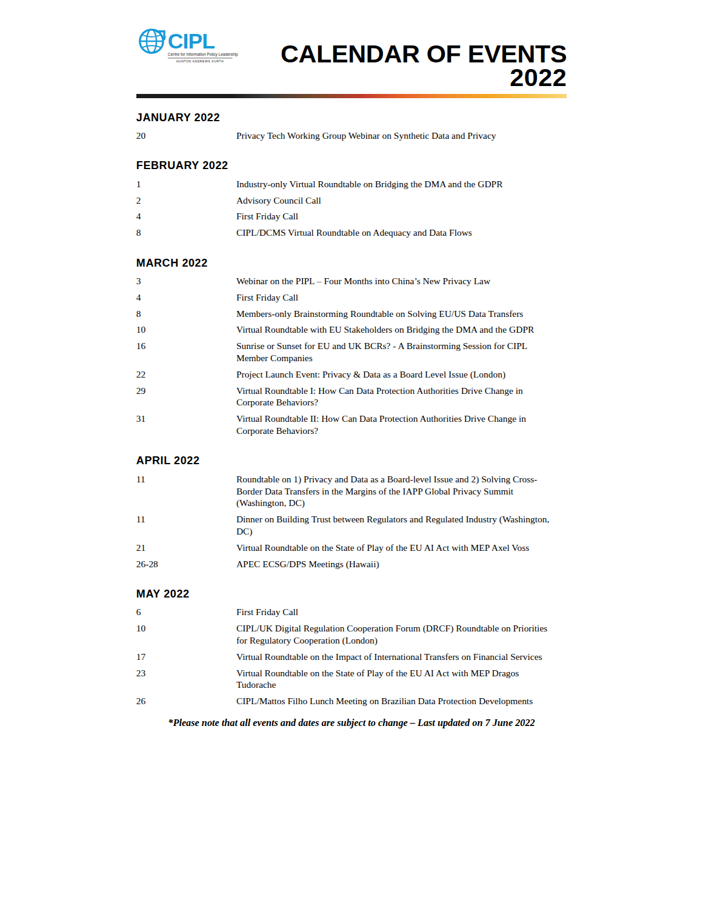CIPL Centre for Information Policy Leadership HUNTON ANDREWS KURTH
CALENDAR OF EVENTS
2022
JANUARY 2022
| 20 | Privacy Tech Working Group Webinar on Synthetic Data and Privacy |
FEBRUARY 2022
| 1 | Industry-only Virtual Roundtable on Bridging the DMA and the GDPR |
| 2 | Advisory Council Call |
| 4 | First Friday Call |
| 8 | CIPL/DCMS Virtual Roundtable on Adequacy and Data Flows |
MARCH 2022
| 3 | Webinar on the PIPL – Four Months into China’s New Privacy Law |
| 4 | First Friday Call |
| 8 | Members-only Brainstorming Roundtable on Solving EU/US Data Transfers |
| 10 | Virtual Roundtable with EU Stakeholders on Bridging the DMA and the GDPR |
| 16 | Sunrise or Sunset for EU and UK BCRs? - A Brainstorming Session for CIPL Member Companies |
| 22 | Project Launch Event: Privacy & Data as a Board Level Issue (London) |
| 29 | Virtual Roundtable I: How Can Data Protection Authorities Drive Change in Corporate Behaviors? |
| 31 | Virtual Roundtable II: How Can Data Protection Authorities Drive Change in Corporate Behaviors? |
APRIL 2022
| 11 | Roundtable on 1) Privacy and Data as a Board-level Issue and 2) Solving Cross-Border Data Transfers in the Margins of the IAPP Global Privacy Summit (Washington, DC) |
| 11 | Dinner on Building Trust between Regulators and Regulated Industry (Washington, DC) |
| 21 | Virtual Roundtable on the State of Play of the EU AI Act with MEP Axel Voss |
| 26-28 | APEC ECSG/DPS Meetings (Hawaii) |
MAY 2022
| 6 | First Friday Call |
| 10 | CIPL/UK Digital Regulation Cooperation Forum (DRCF) Roundtable on Priorities for Regulatory Cooperation (London) |
| 17 | Virtual Roundtable on the Impact of International Transfers on Financial Services |
| 23 | Virtual Roundtable on the State of Play of the EU AI Act with MEP Dragos Tudorache |
| 26 | CIPL/Mattos Filho Lunch Meeting on Brazilian Data Protection Developments |
*Please note that all events and dates are subject to change – Last updated on 7 June 2022